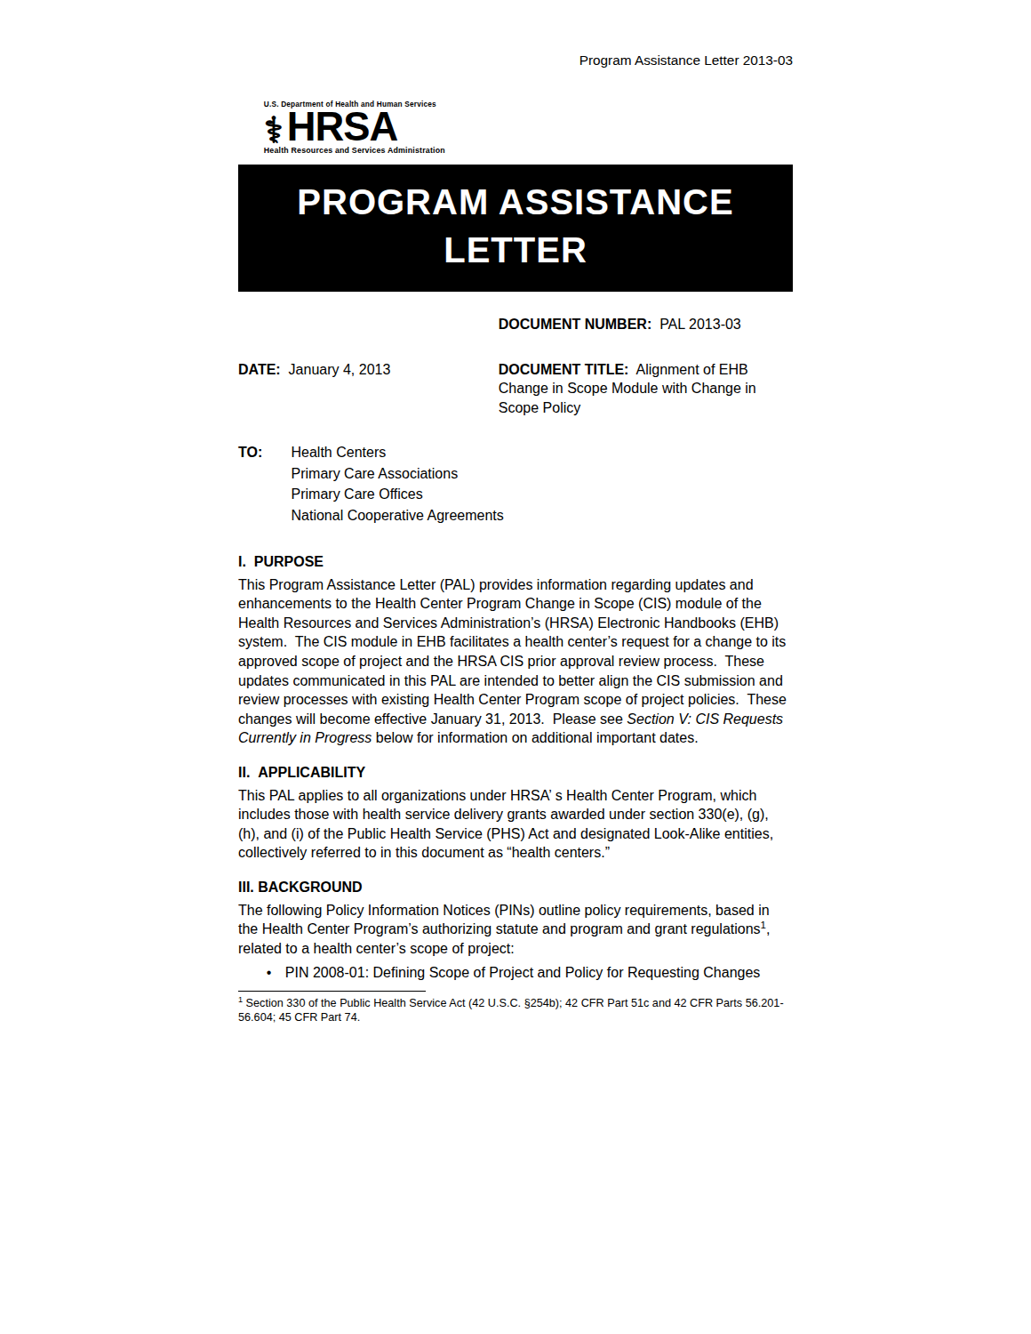Program Assistance Letter 2013-03
U.S. Department of Health and Human Services
⚕HRSA
Health Resources and Services Administration
PROGRAM ASSISTANCE LETTER
DOCUMENT NUMBER: PAL 2013-03
DATE: January 4, 2013
DOCUMENT TITLE: Alignment of EHB Change in Scope Module with Change in Scope Policy
TO:
Health Centers
Primary Care Associations
Primary Care Offices
National Cooperative Agreements
I. PURPOSE
This Program Assistance Letter (PAL) provides information regarding updates and enhancements to the Health Center Program Change in Scope (CIS) module of the Health Resources and Services Administration’s (HRSA) Electronic Handbooks (EHB) system. The CIS module in EHB facilitates a health center’s request for a change to its approved scope of project and the HRSA CIS prior approval review process. These updates communicated in this PAL are intended to better align the CIS submission and review processes with existing Health Center Program scope of project policies. These changes will become effective January 31, 2013. Please see Section V: CIS Requests Currently in Progress below for information on additional important dates.
II. APPLICABILITY
This PAL applies to all organizations under HRSA’ s Health Center Program, which includes those with health service delivery grants awarded under section 330(e), (g), (h), and (i) of the Public Health Service (PHS) Act and designated Look-Alike entities, collectively referred to in this document as “health centers.”
III. BACKGROUND
The following Policy Information Notices (PINs) outline policy requirements, based in the Health Center Program’s authorizing statute and program and grant regulations1, related to a health center’s scope of project:
PIN 2008-01: Defining Scope of Project and Policy for Requesting Changes
1 Section 330 of the Public Health Service Act (42 U.S.C. §254b); 42 CFR Part 51c and 42 CFR Parts 56.201-56.604; 45 CFR Part 74.